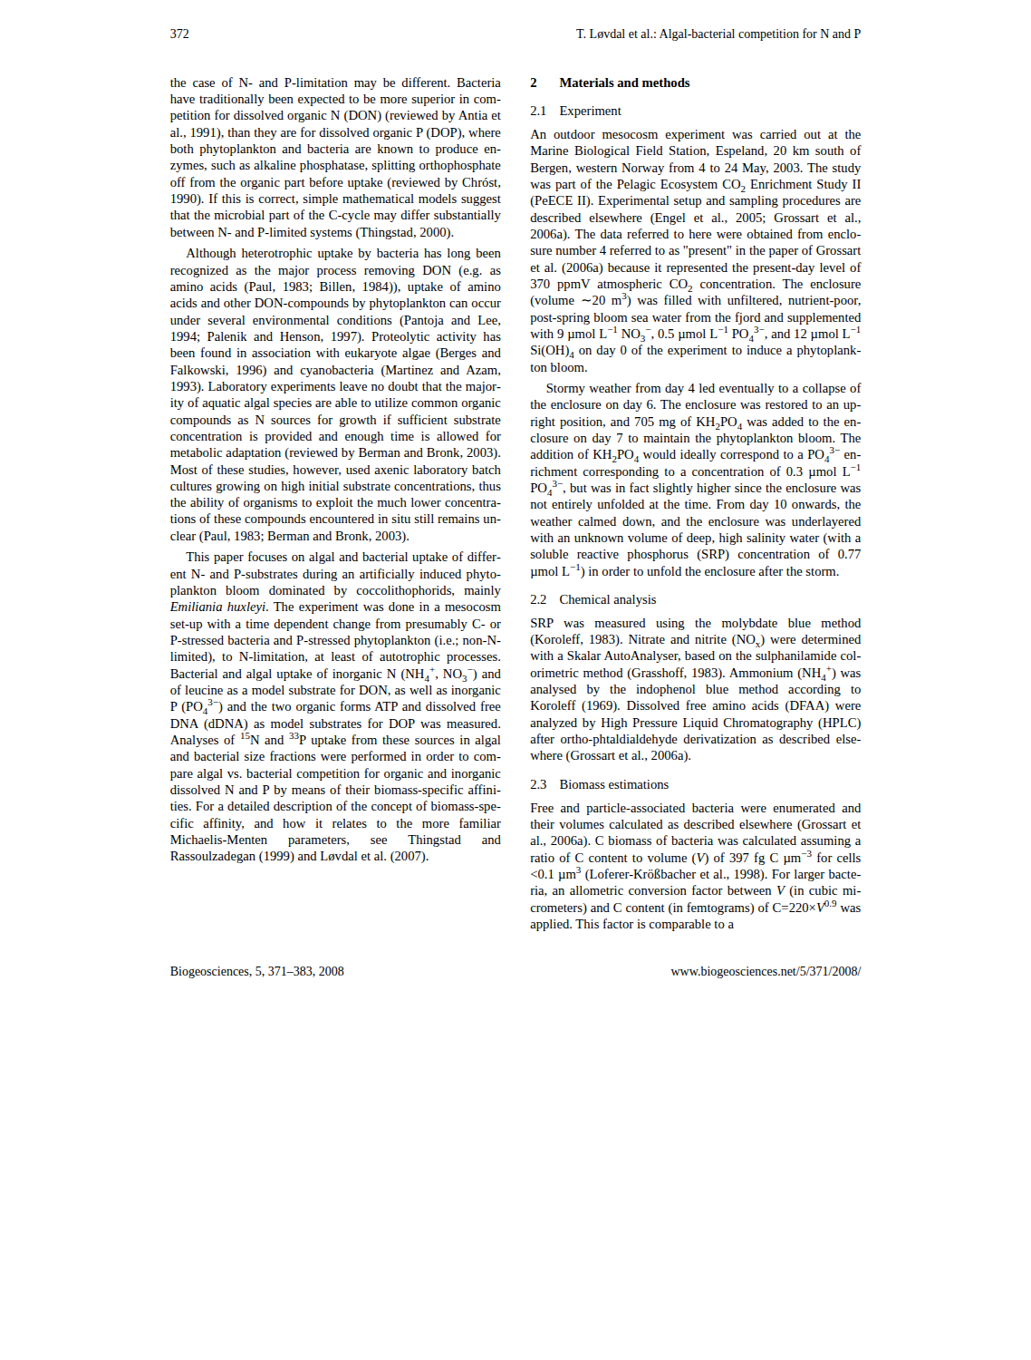372 T. Løvdal et al.: Algal-bacterial competition for N and P
the case of N- and P-limitation may be different. Bacteria have traditionally been expected to be more superior in competition for dissolved organic N (DON) (reviewed by Antia et al., 1991), than they are for dissolved organic P (DOP), where both phytoplankton and bacteria are known to produce enzymes, such as alkaline phosphatase, splitting orthophosphate off from the organic part before uptake (reviewed by Chróst, 1990). If this is correct, simple mathematical models suggest that the microbial part of the C-cycle may differ substantially between N- and P-limited systems (Thingstad, 2000).
Although heterotrophic uptake by bacteria has long been recognized as the major process removing DON (e.g. as amino acids (Paul, 1983; Billen, 1984)), uptake of amino acids and other DON-compounds by phytoplankton can occur under several environmental conditions (Pantoja and Lee, 1994; Palenik and Henson, 1997). Proteolytic activity has been found in association with eukaryote algae (Berges and Falkowski, 1996) and cyanobacteria (Martinez and Azam, 1993). Laboratory experiments leave no doubt that the majority of aquatic algal species are able to utilize common organic compounds as N sources for growth if sufficient substrate concentration is provided and enough time is allowed for metabolic adaptation (reviewed by Berman and Bronk, 2003). Most of these studies, however, used axenic laboratory batch cultures growing on high initial substrate concentrations, thus the ability of organisms to exploit the much lower concentrations of these compounds encountered in situ still remains unclear (Paul, 1983; Berman and Bronk, 2003).
This paper focuses on algal and bacterial uptake of different N- and P-substrates during an artificially induced phytoplankton bloom dominated by coccolithophorids, mainly Emiliania huxleyi. The experiment was done in a mesocosm set-up with a time dependent change from presumably C- or P-stressed bacteria and P-stressed phytoplankton (i.e.; non-N-limited), to N-limitation, at least of autotrophic processes. Bacterial and algal uptake of inorganic N (NH4+, NO3−) and of leucine as a model substrate for DON, as well as inorganic P (PO43−) and the two organic forms ATP and dissolved free DNA (dDNA) as model substrates for DOP was measured. Analyses of 15N and 33P uptake from these sources in algal and bacterial size fractions were performed in order to compare algal vs. bacterial competition for organic and inorganic dissolved N and P by means of their biomass-specific affinities. For a detailed description of the concept of biomass-specific affinity, and how it relates to the more familiar Michaelis-Menten parameters, see Thingstad and Rassoulzadegan (1999) and Løvdal et al. (2007).
2 Materials and methods
2.1 Experiment
An outdoor mesocosm experiment was carried out at the Marine Biological Field Station, Espeland, 20 km south of Bergen, western Norway from 4 to 24 May, 2003. The study was part of the Pelagic Ecosystem CO2 Enrichment Study II (PeECE II). Experimental setup and sampling procedures are described elsewhere (Engel et al., 2005; Grossart et al., 2006a). The data referred to here were obtained from enclosure number 4 referred to as "present" in the paper of Grossart et al. (2006a) because it represented the present-day level of 370 ppmV atmospheric CO2 concentration. The enclosure (volume ∼20 m3) was filled with unfiltered, nutrient-poor, post-spring bloom sea water from the fjord and supplemented with 9 µmol L−1 NO3−, 0.5 µmol L−1 PO43−, and 12 µmol L−1 Si(OH)4 on day 0 of the experiment to induce a phytoplankton bloom.
Stormy weather from day 4 led eventually to a collapse of the enclosure on day 6. The enclosure was restored to an upright position, and 705 mg of KH2PO4 was added to the enclosure on day 7 to maintain the phytoplankton bloom. The addition of KH2PO4 would ideally correspond to a PO43− enrichment corresponding to a concentration of 0.3 µmol L−1 PO43−, but was in fact slightly higher since the enclosure was not entirely unfolded at the time. From day 10 onwards, the weather calmed down, and the enclosure was underlayered with an unknown volume of deep, high salinity water (with a soluble reactive phosphorus (SRP) concentration of 0.77 µmol L−1) in order to unfold the enclosure after the storm.
2.2 Chemical analysis
SRP was measured using the molybdate blue method (Koroleff, 1983). Nitrate and nitrite (NOx) were determined with a Skalar AutoAnalyser, based on the sulphanilamide colorimetric method (Grasshoff, 1983). Ammonium (NH4+) was analysed by the indophenol blue method according to Koroleff (1969). Dissolved free amino acids (DFAA) were analyzed by High Pressure Liquid Chromatography (HPLC) after ortho-phtaldialdehyde derivatization as described elsewhere (Grossart et al., 2006a).
2.3 Biomass estimations
Free and particle-associated bacteria were enumerated and their volumes calculated as described elsewhere (Grossart et al., 2006a). C biomass of bacteria was calculated assuming a ratio of C content to volume (V) of 397 fg C µm−3 for cells <0.1 µm3 (Loferer-Krößbacher et al., 1998). For larger bacteria, an allometric conversion factor between V (in cubic micrometers) and C content (in femtograms) of C=220×V0.9 was applied. This factor is comparable to a
Biogeosciences, 5, 371–383, 2008 www.biogeosciences.net/5/371/2008/